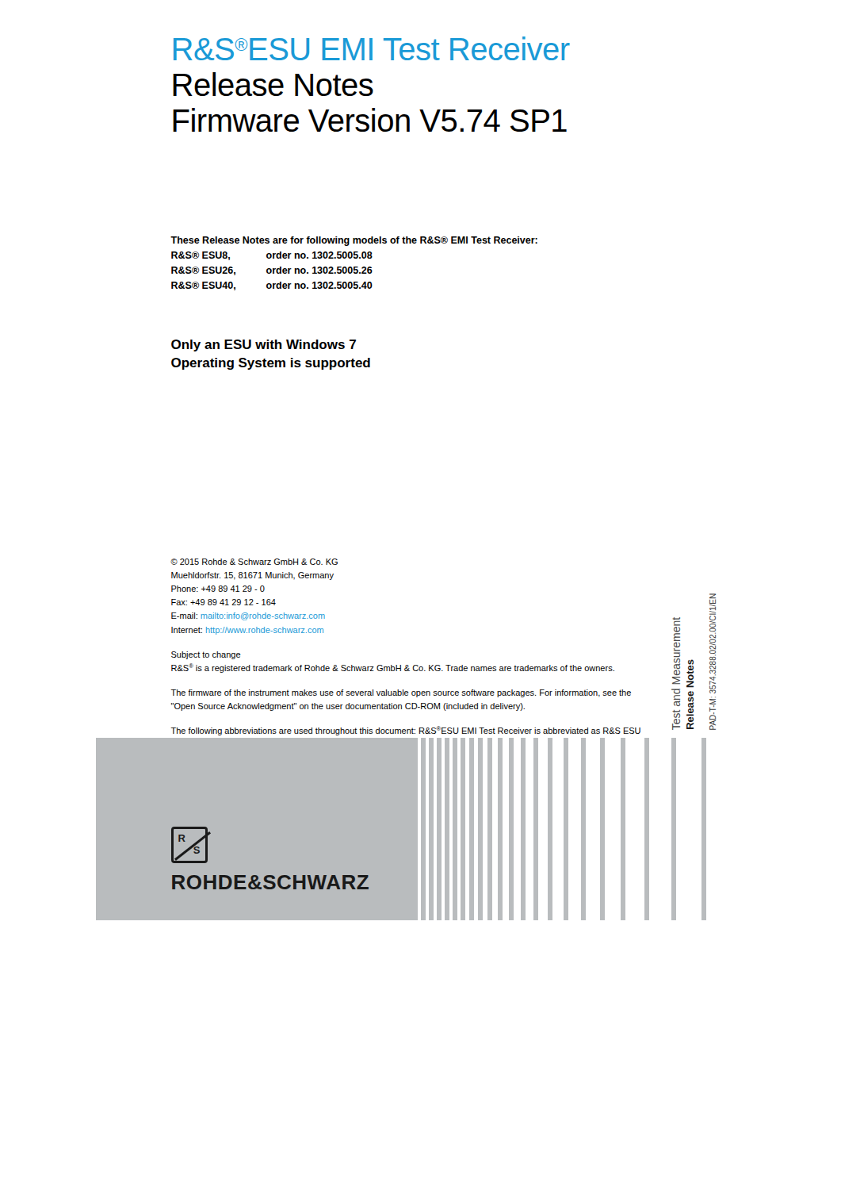R&S®ESU EMI Test Receiver
Release Notes
Firmware Version V5.74 SP1
These Release Notes are for following models of the R&S® EMI Test Receiver:
| R&S® ESU8, | order no. 1302.5005.08 |
| R&S® ESU26, | order no. 1302.5005.26 |
| R&S® ESU40, | order no. 1302.5005.40 |
Only an ESU with Windows 7
Operating System is supported
© 2015 Rohde & Schwarz GmbH & Co. KG
Muehldorfstr. 15, 81671 Munich, Germany
Phone: +49 89 41 29 - 0
Fax: +49 89 41 29 12 - 164
E-mail: mailto:info@rohde-schwarz.com
Internet: http://www.rohde-schwarz.com
Subject to change
R&S® is a registered trademark of Rohde & Schwarz GmbH & Co. KG. Trade names are trademarks of the owners.
The firmware of the instrument makes use of several valuable open source software packages. For information, see the "Open Source Acknowledgment" on the user documentation CD-ROM (included in delivery).
The following abbreviations are used throughout this document: R&S®ESU EMI Test Receiver is abbreviated as R&S ESU EMI Test Receiver.
Test and Measurement
Release Notes
PAD-T-M: 3574.3288.02/02.00/CI/1/EN
R S
ROHDE&SCHWARZ